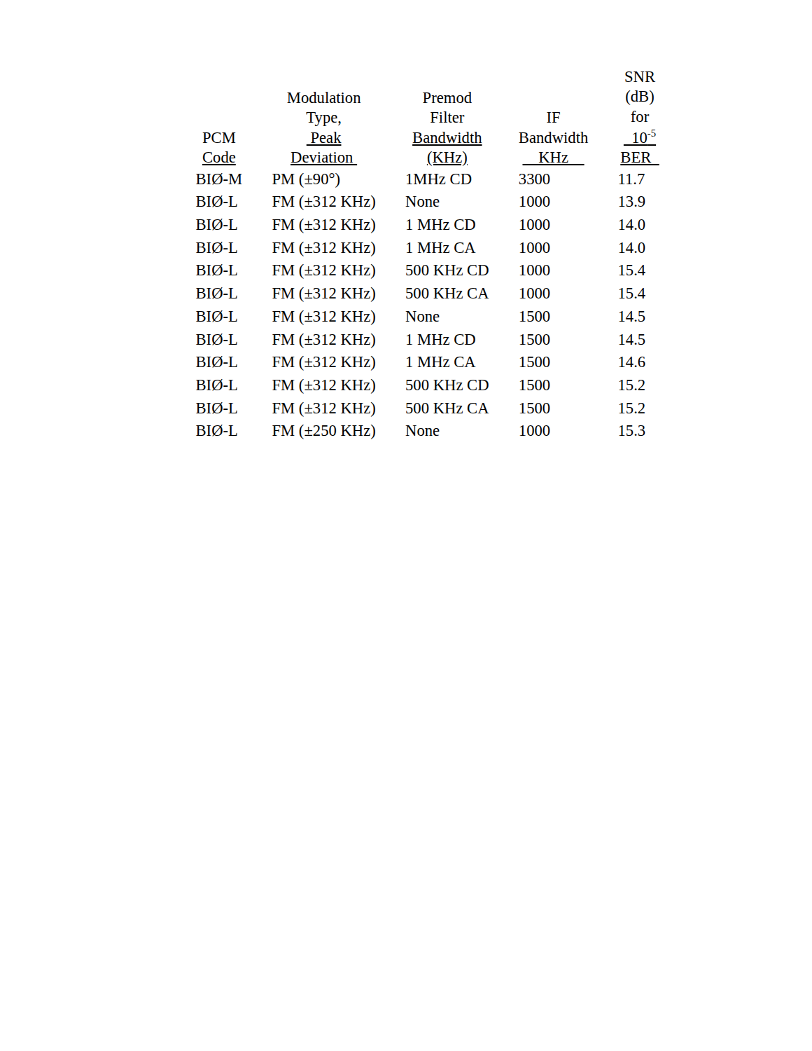| PCM Code | Modulation Type, Peak Deviation | Premod Filter Bandwidth (KHz) | IF Bandwidth KHz | SNR (dB) for 10 -5 BER |
| --- | --- | --- | --- | --- |
| BIØ-M | PM (±90°) | 1MHz CD | 3300 | 11.7 |
| BIØ-L | FM (±312 KHz) | None | 1000 | 13.9 |
| BIØ-L | FM (±312 KHz) | 1 MHz CD | 1000 | 14.0 |
| BIØ-L | FM (±312 KHz) | 1 MHz CA | 1000 | 14.0 |
| BIØ-L | FM (±312 KHz) | 500 KHz CD | 1000 | 15.4 |
| BIØ-L | FM (±312 KHz) | 500 KHz CA | 1000 | 15.4 |
| BIØ-L | FM (±312 KHz) | None | 1500 | 14.5 |
| BIØ-L | FM (±312 KHz) | 1 MHz CD | 1500 | 14.5 |
| BIØ-L | FM (±312 KHz) | 1 MHz CA | 1500 | 14.6 |
| BIØ-L | FM (±312 KHz) | 500 KHz CD | 1500 | 15.2 |
| BIØ-L | FM (±312 KHz) | 500 KHz CA | 1500 | 15.2 |
| BIØ-L | FM (±250 KHz) | None | 1000 | 15.3 |